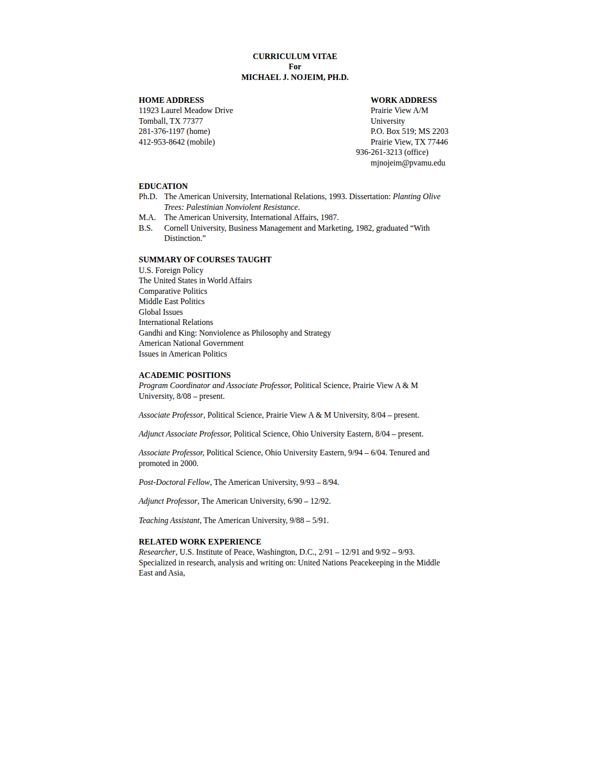CURRICULUM VITAE
For
MICHAEL J. NOJEIM, PH.D.
| HOME ADDRESS 11923 Laurel Meadow Drive Tomball, TX 77377 281-376-1197 (home) 412-953-8642 (mobile) | WORK ADDRESS Prairie View A/M University P.O. Box 519; MS 2203 Prairie View, TX 77446 936-261-3213 (office) mjnojeim@pvamu.edu |
EDUCATION
| Ph.D. | The American University, International Relations, 1993. Dissertation: Planting Olive Trees: Palestinian Nonviolent Resistance . |
| M.A. | The American University, International Affairs, 1987. |
| B.S. | Cornell University, Business Management and Marketing, 1982, graduated “With Distinction.” |
SUMMARY OF COURSES TAUGHT
U.S. Foreign Policy
The United States in World Affairs
Comparative Politics
Middle East Politics
Global Issues
International Relations
Gandhi and King: Nonviolence as Philosophy and Strategy
American National Government
Issues in American Politics
ACADEMIC POSITIONS
Program Coordinator and Associate Professor, Political Science, Prairie View A & M University, 8/08 – present.
Associate Professor, Political Science, Prairie View A & M University, 8/04 – present.
Adjunct Associate Professor, Political Science, Ohio University Eastern, 8/04 – present.
Associate Professor, Political Science, Ohio University Eastern, 9/94 – 6/04. Tenured and promoted in 2000.
Post-Doctoral Fellow, The American University, 9/93 – 8/94.
Adjunct Professor, The American University, 6/90 – 12/92.
Teaching Assistant, The American University, 9/88 – 5/91.
RELATED WORK EXPERIENCE
Researcher, U.S. Institute of Peace, Washington, D.C., 2/91 – 12/91 and 9/92 – 9/93. Specialized in research, analysis and writing on: United Nations Peacekeeping in the Middle East and Asia,